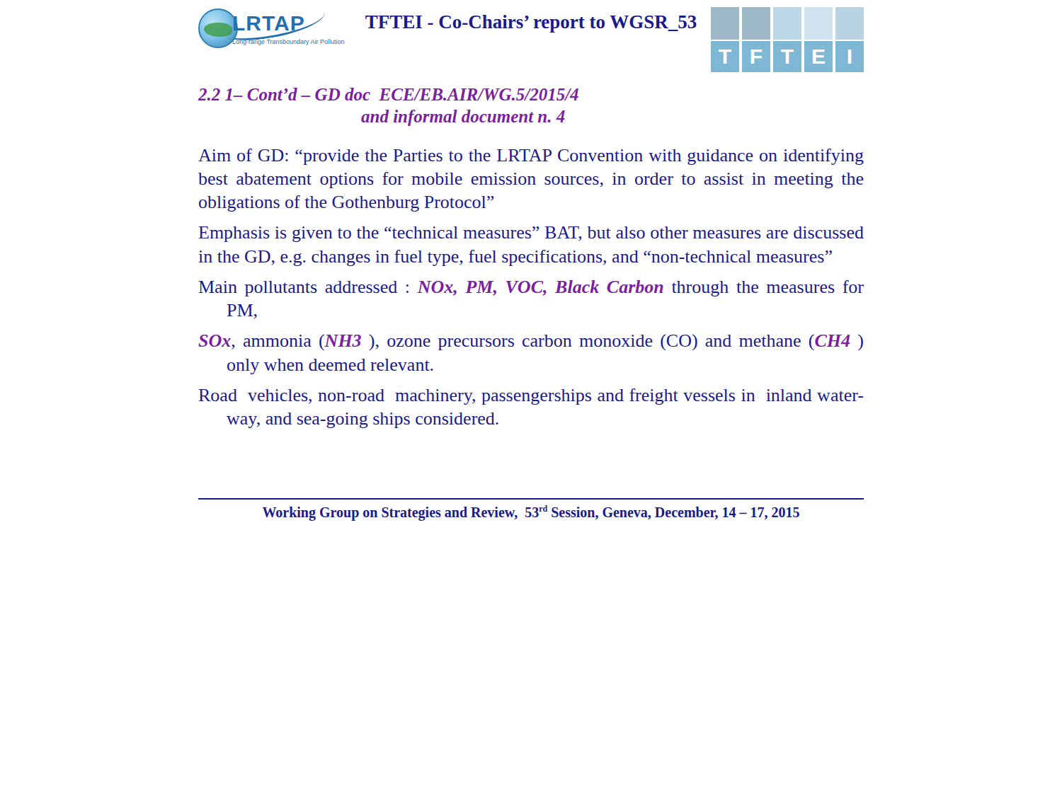LRTAP
Long-range Transboundary Air Pollution
TFTEI - Co-Chairs’ report to WGSR_53
TFTEI
2.2 1– Cont’d – GD doc ECE/EB.AIR/WG.5/2015/4 and informal document n. 4
Aim of GD: “provide the Parties to the LRTAP Convention with guidance on identifying best abatement options for mobile emission sources, in order to assist in meeting the obligations of the Gothenburg Protocol”
Emphasis is given to the “technical measures” BAT, but also other measures are discussed in the GD, e.g. changes in fuel type, fuel specifications, and “non-technical measures”
Main pollutants addressed : NOx, PM, VOC, Black Carbon through the measures for PM,
SOx, ammonia (NH3 ), ozone precursors carbon monoxide (CO) and methane (CH4 ) only when deemed relevant.
Road vehicles, non-road machinery, passengerships and freight vessels in inland water-way, and sea-going ships considered.
Working Group on Strategies and Review, 53rd Session, Geneva, December, 14 – 17, 2015